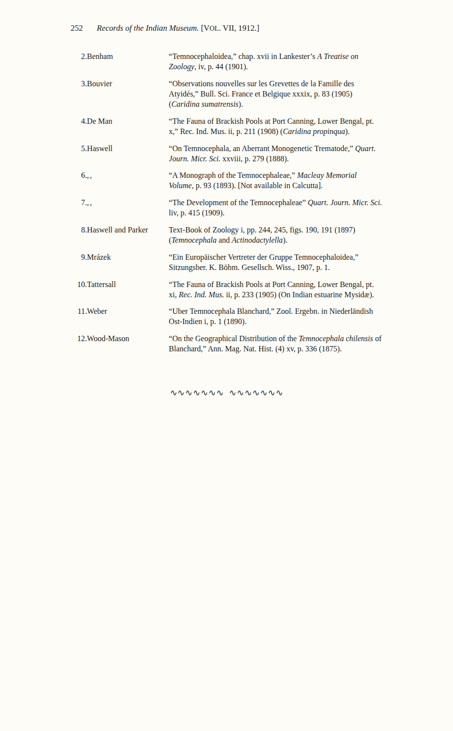252 Records of the Indian Museum. [VOL. VII, 1912.]
| 2. | Benham | “Temnocephaloidea,” chap. xvii in Lankester’s A Treatise on Zoology , iv, p. 44 (1901). |
| 3. | Bouvier | “Observations nouvelles sur les Grevettes de la Famille des Atyidés,” Bull. Sci. France et Belgique xxxix, p. 83 (1905) ( Caridina sumatrensis ). |
| 4. | De Man | “The Fauna of Brackish Pools at Port Canning, Lower Bengal, pt. x,” Rec. Ind. Mus. ii, p. 211 (1908) ( Caridina propinqua ). |
| 5. | Haswell | “On Temnocephala, an Aberrant Monogenetic Trematode,” Quart. Journ. Micr. Sci. xxviii, p. 279 (1888). |
| 6. | ,, | “A Monograph of the Temnocephaleae,” Macleay Memorial Volume , p. 93 (1893). [Not available in Calcutta]. |
| 7. | ,, | “The Development of the Temnocephaleae” Quart. Journ. Micr. Sci. liv, p. 415 (1909). |
| 8. | Haswell and Parker | Text-Book of Zoology i, pp. 244, 245, figs. 190, 191 (1897) ( Temnocephala and Actinodactylella ). |
| 9. | Mrázek | “Ein Europäischer Vertreter der Gruppe Temnocephaloidea,” Sitzungsber. K. Böhm. Gesellsch. Wiss., 1907, p. 1. |
| 10. | Tattersall | “The Fauna of Brackish Pools at Port Canning, Lower Bengal, pt. xi, Rec. Ind. Mus. ii, p. 233 (1905) (On Indian estuarine Mysidæ). |
| 11. | Weber | “Uber Temnocephala Blanchard,” Zool. Ergebn. in Niederländish Ost-Indien i, p. 1 (1890). |
| 12. | Wood-Mason | “On the Geographical Distribution of the Temnocephala chilensis of Blanchard,” Ann. Mag. Nat. Hist. (4) xv, p. 336 (1875). |
∿∿∿∿∿∿∿ ∿∿∿∿∿∿∿